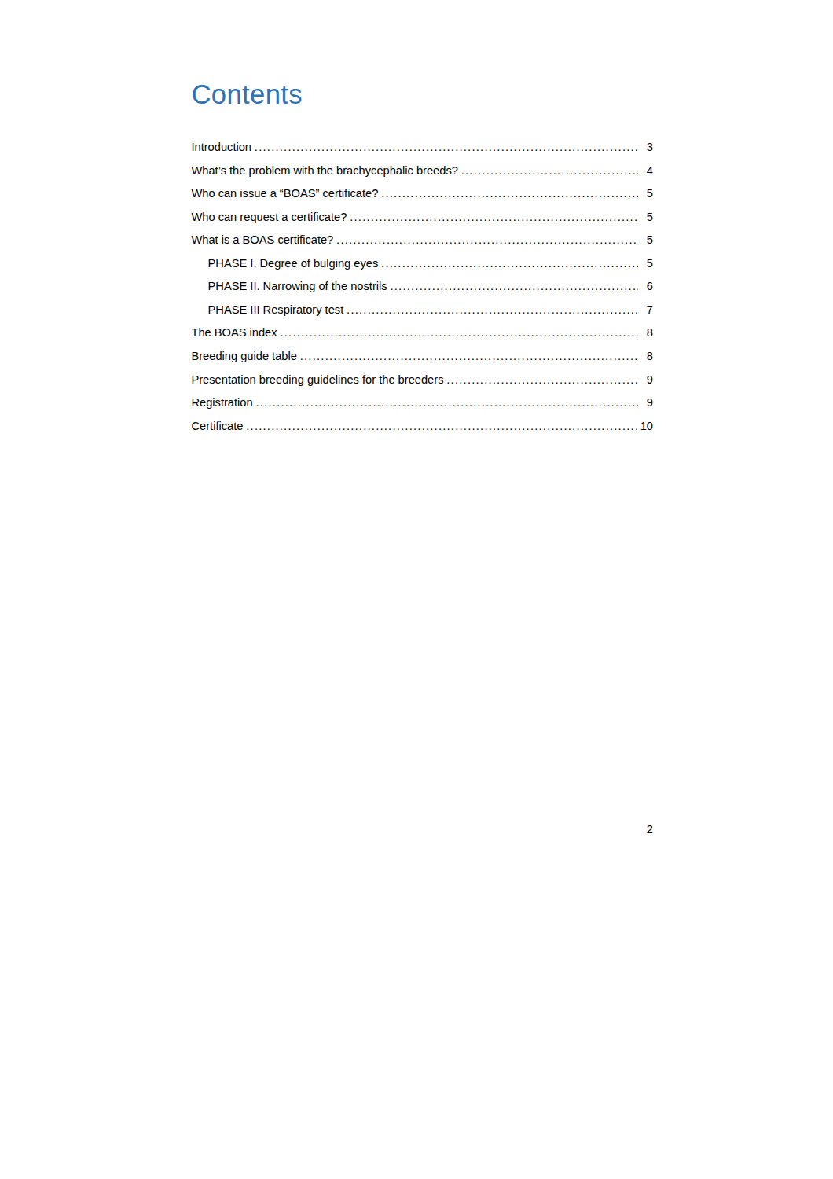Contents
Introduction ........................................................................................................................... 3
What’s the problem with the brachycephalic breeds? .......................................................................... 4
Who can issue a “BOAS” certificate? ..................................................................................... 5
Who can request a certificate? ............................................................................................ 5
What is a BOAS certificate? .................................................................................................. 5
PHASE I. Degree of bulging eyes ......................................................................................... 5
PHASE II. Narrowing of the nostrils ................................................................................... 6
PHASE III Respiratory test ............................................................................................... 7
The BOAS index ......................................................................................................................... 8
Breeding guide table ................................................................................................................. 8
Presentation breeding guidelines for the breeders ............................................................................. 9
Registration ............................................................................................................................. 9
Certificate .............................................................................................................................. 10
2